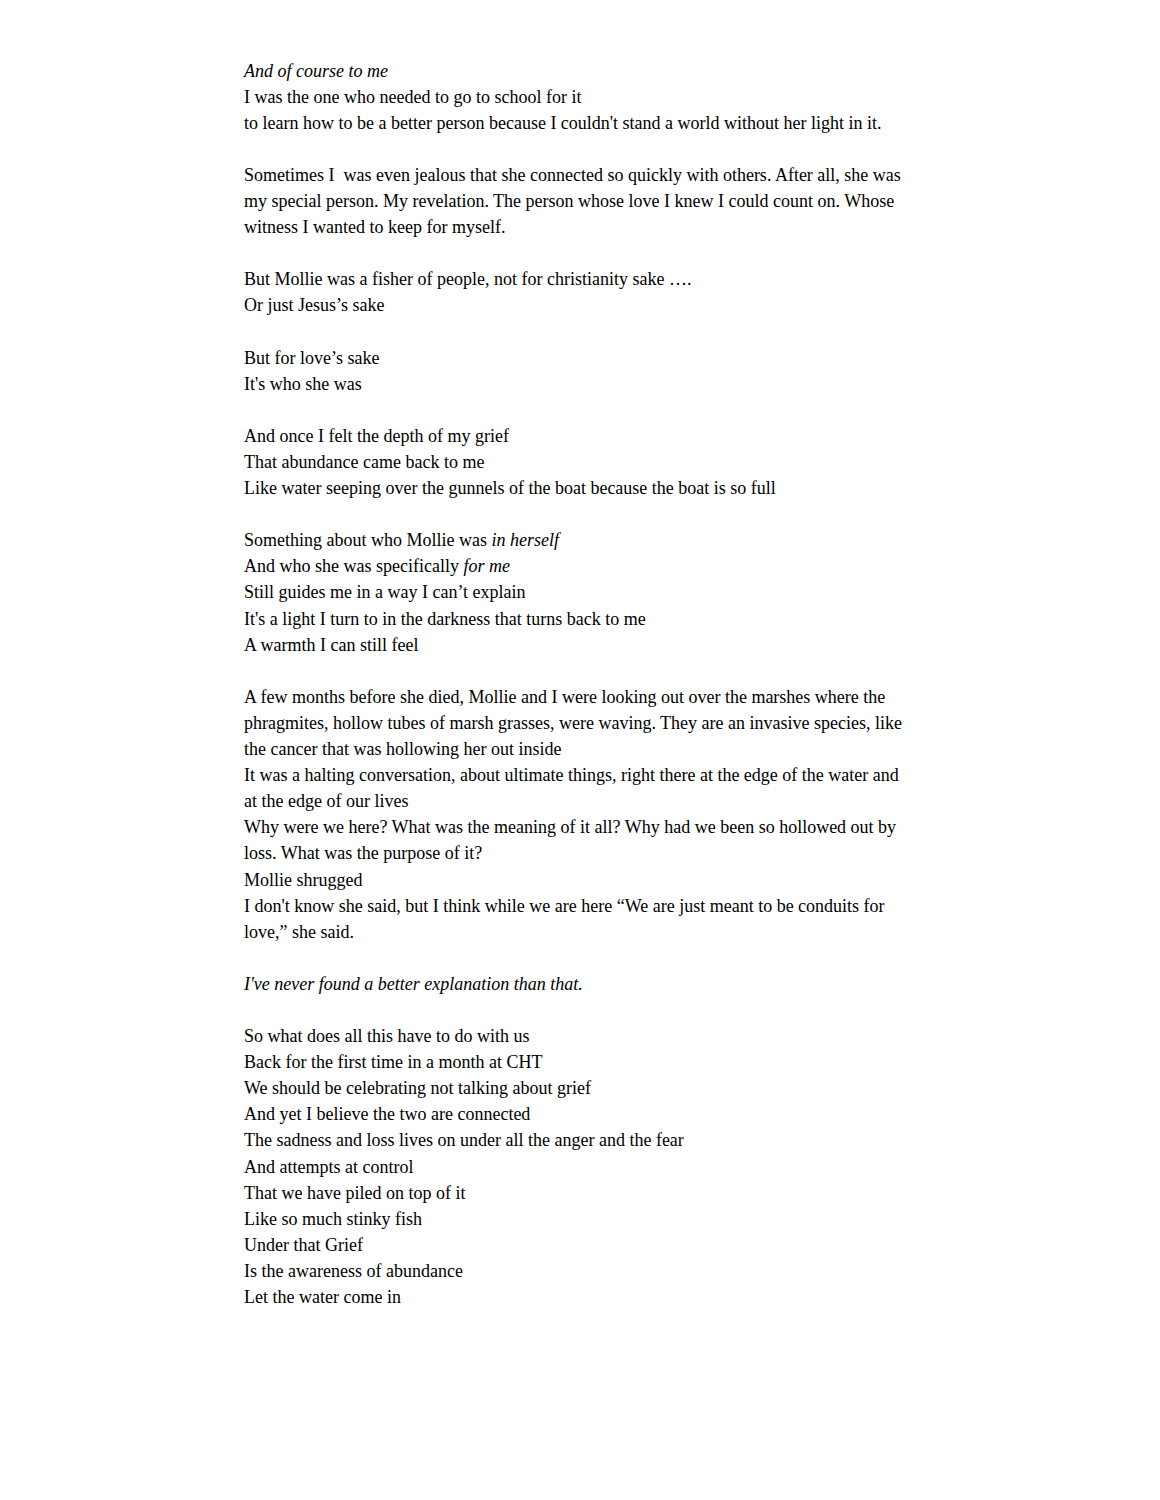And of course to me
I was the one who needed to go to school for it
to learn how to be a better person because I couldn't stand a world without her light in it.
Sometimes I was even jealous that she connected so quickly with others. After all, she was my special person. My revelation. The person whose love I knew I could count on. Whose witness I wanted to keep for myself.
But Mollie was a fisher of people, not for christianity sake ….
Or just Jesus’s sake
But for love’s sake
It's who she was
And once I felt the depth of my grief
That abundance came back to me
Like water seeping over the gunnels of the boat because the boat is so full
Something about who Mollie was in herself
And who she was specifically for me
Still guides me in a way I can’t explain
It's a light I turn to in the darkness that turns back to me
A warmth I can still feel
A few months before she died, Mollie and I were looking out over the marshes where the phragmites, hollow tubes of marsh grasses, were waving. They are an invasive species, like the cancer that was hollowing her out inside
It was a halting conversation, about ultimate things, right there at the edge of the water and at the edge of our lives
Why were we here? What was the meaning of it all? Why had we been so hollowed out by loss. What was the purpose of it?
Mollie shrugged
I don't know she said, but I think while we are here “We are just meant to be conduits for love,” she said.
I've never found a better explanation than that.
So what does all this have to do with us
Back for the first time in a month at CHT
We should be celebrating not talking about grief
And yet I believe the two are connected
The sadness and loss lives on under all the anger and the fear
And attempts at control
That we have piled on top of it
Like so much stinky fish
Under that Grief
Is the awareness of abundance
Let the water come in